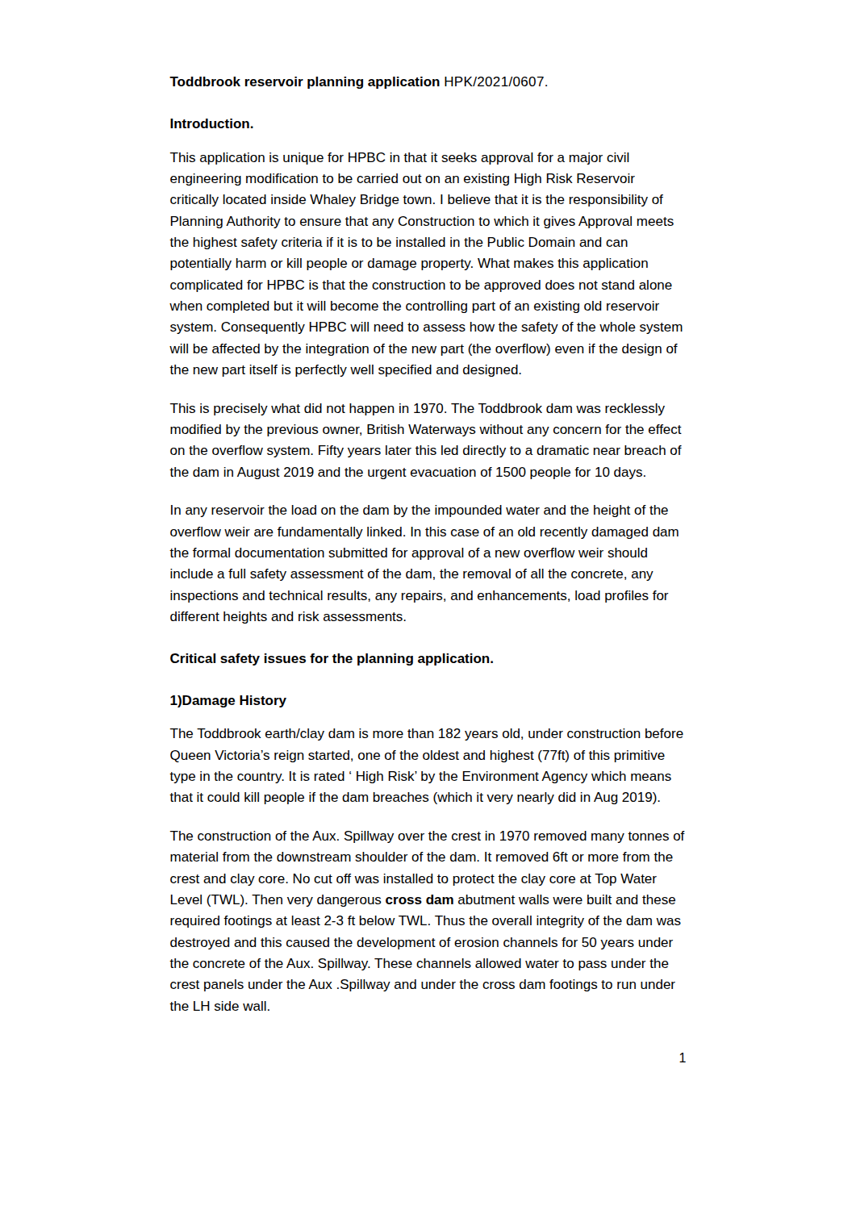Toddbrook reservoir planning application HPK/2021/0607.
Introduction.
This application is unique for HPBC in that it seeks approval for a major civil engineering modification to be carried out on an existing High Risk Reservoir critically located inside Whaley Bridge town. I believe that it is the responsibility of Planning Authority to ensure that any Construction to which it gives Approval meets the highest safety criteria if it is to be installed in the Public Domain and can potentially harm or kill people or damage property. What makes this application complicated for HPBC is that the construction to be approved does not stand alone when completed but it will become the controlling part of an existing old reservoir system. Consequently HPBC will need to assess how the safety of the whole system will be affected by the integration of the new part (the overflow) even if the design of the new part itself is perfectly well specified and designed.
This is precisely what did not happen in 1970. The Toddbrook dam was recklessly modified by the previous owner, British Waterways without any concern for the effect on the overflow system. Fifty years later this led directly to a dramatic near breach of the dam in August 2019 and the urgent evacuation of 1500 people for 10 days.
In any reservoir the load on the dam by the impounded water and the height of the overflow weir are fundamentally linked. In this case of an old recently damaged dam the formal documentation submitted for approval of a new overflow weir should include a full safety assessment of the dam, the removal of all the concrete, any inspections and technical results, any repairs, and enhancements, load profiles for different heights and risk assessments.
Critical safety issues for the planning application.
1)Damage History
The Toddbrook earth/clay dam is more than 182 years old, under construction before Queen Victoria’s reign started, one of the oldest and highest (77ft) of this primitive type in the country. It is rated ‘ High Risk’ by the Environment Agency which means that it could kill people if the dam breaches (which it very nearly did in Aug 2019).
The construction of the Aux. Spillway over the crest in 1970 removed many tonnes of material from the downstream shoulder of the dam. It removed 6ft or more from the crest and clay core. No cut off was installed to protect the clay core at Top Water Level (TWL). Then very dangerous cross dam abutment walls were built and these required footings at least 2-3 ft below TWL. Thus the overall integrity of the dam was destroyed and this caused the development of erosion channels for 50 years under the concrete of the Aux. Spillway. These channels allowed water to pass under the crest panels under the Aux .Spillway and under the cross dam footings to run under the LH side wall.
1